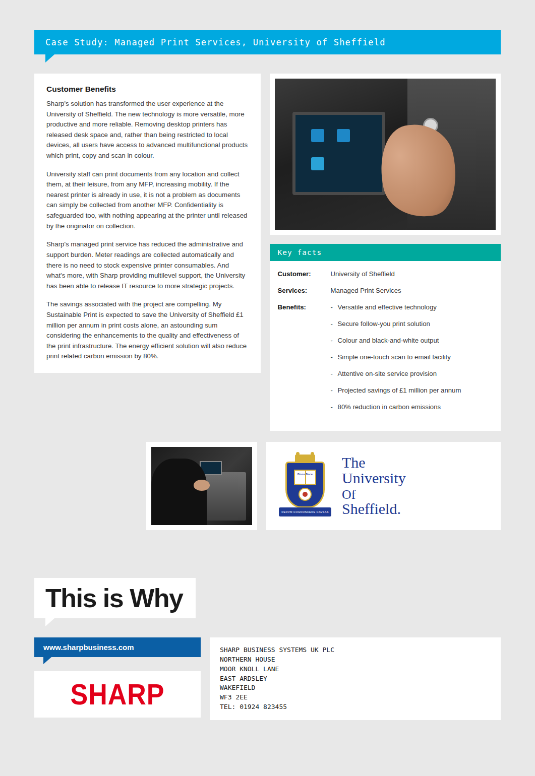Case Study: Managed Print Services, University of Sheffield
Customer Benefits
Sharp's solution has transformed the user experience at the University of Sheffield. The new technology is more versatile, more productive and more reliable. Removing desktop printers has released desk space and, rather than being restricted to local devices, all users have access to advanced multifunctional products which print, copy and scan in colour.
University staff can print documents from any location and collect them, at their leisure, from any MFP, increasing mobility. If the nearest printer is already in use, it is not a problem as documents can simply be collected from another MFP. Confidentiality is safeguarded too, with nothing appearing at the printer until released by the originator on collection.
Sharp's managed print service has reduced the administrative and support burden. Meter readings are collected automatically and there is no need to stock expensive printer consumables. And what's more, with Sharp providing multilevel support, the University has been able to release IT resource to more strategic projects.
The savings associated with the project are compelling. My Sustainable Print is expected to save the University of Sheffield £1 million per annum in print costs alone, an astounding sum considering the enhancements to the quality and effectiveness of the print infrastructure. The energy efficient solution will also reduce print related carbon emission by 80%.
Key facts
| Customer: | University of Sheffield |
| Services: | Managed Print Services |
| Benefits: | Versatile and effective technology Secure follow-you print solution Colour and black-and-white output Simple one-touch scan to email facility Attentive on-site service provision Projected savings of £1 million per annum 80% reduction in carbon emissions |
Disce Doce
RERVM COGNOSCERE CAVSAS
The
University
Of
Sheffield.
This is Why
www.sharpbusiness.com
SHARP
SHARP BUSINESS SYSTEMS UK PLC
NORTHERN HOUSE
MOOR KNOLL LANE
EAST ARDSLEY
WAKEFIELD
WF3 2EE
TEL: 01924 823455